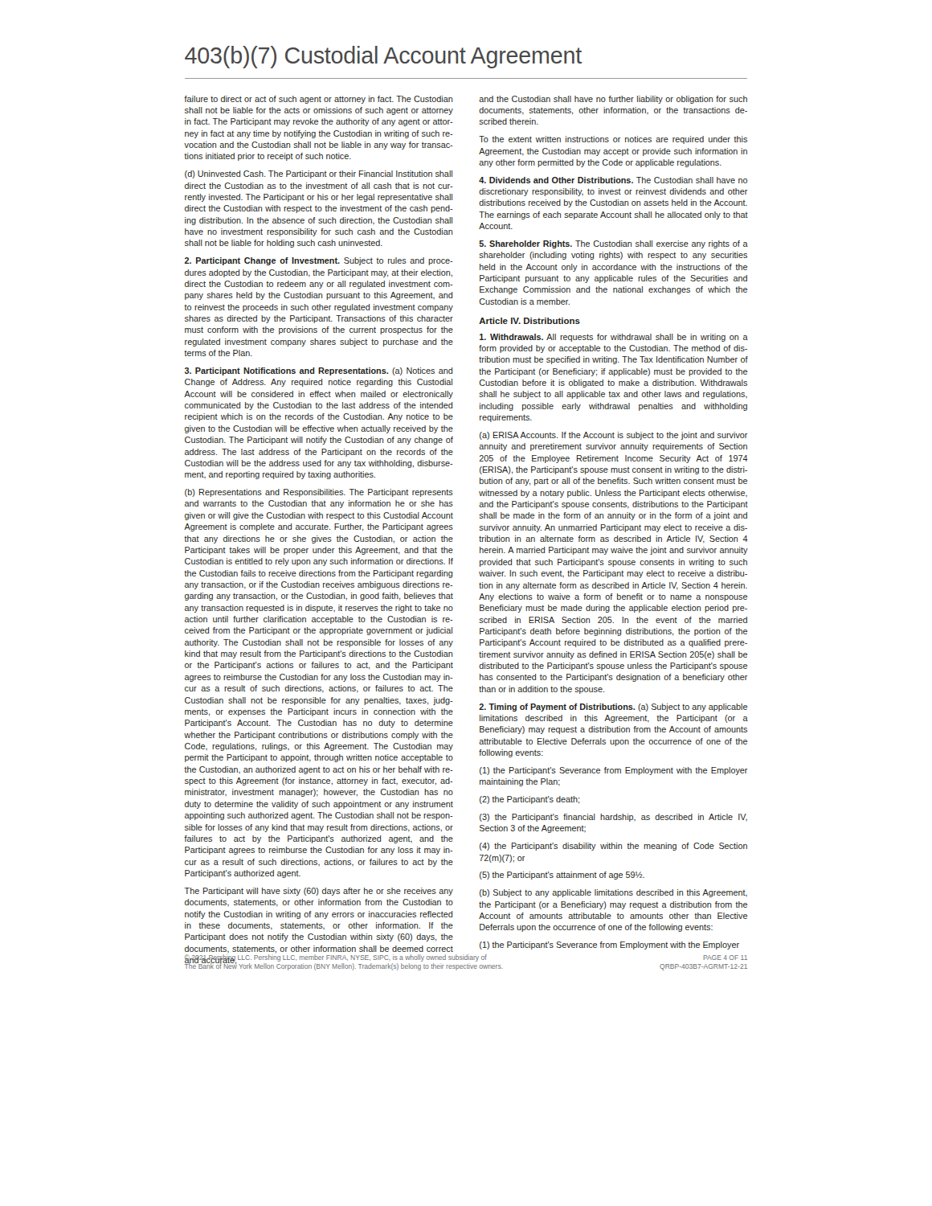403(b)(7) Custodial Account Agreement
failure to direct or act of such agent or attorney in fact. The Custodian shall not be liable for the acts or omissions of such agent or attorney in fact. The Participant may revoke the authority of any agent or attorney in fact at any time by notifying the Custodian in writing of such revocation and the Custodian shall not be liable in any way for transactions initiated prior to receipt of such notice.
(d) Uninvested Cash. The Participant or their Financial Institution shall direct the Custodian as to the investment of all cash that is not currently invested. The Participant or his or her legal representative shall direct the Custodian with respect to the investment of the cash pending distribution. In the absence of such direction, the Custodian shall have no investment responsibility for such cash and the Custodian shall not be liable for holding such cash uninvested.
2. Participant Change of Investment. Subject to rules and procedures adopted by the Custodian, the Participant may, at their election, direct the Custodian to redeem any or all regulated investment company shares held by the Custodian pursuant to this Agreement, and to reinvest the proceeds in such other regulated investment company shares as directed by the Participant. Transactions of this character must conform with the provisions of the current prospectus for the regulated investment company shares subject to purchase and the terms of the Plan.
3. Participant Notifications and Representations. (a) Notices and Change of Address. Any required notice regarding this Custodial Account will be considered in effect when mailed or electronically communicated by the Custodian to the last address of the intended recipient which is on the records of the Custodian. Any notice to be given to the Custodian will be effective when actually received by the Custodian. The Participant will notify the Custodian of any change of address. The last address of the Participant on the records of the Custodian will be the address used for any tax withholding, disbursement, and reporting required by taxing authorities.
(b) Representations and Responsibilities. The Participant represents and warrants to the Custodian that any information he or she has given or will give the Custodian with respect to this Custodial Account Agreement is complete and accurate. Further, the Participant agrees that any directions he or she gives the Custodian, or action the Participant takes will be proper under this Agreement, and that the Custodian is entitled to rely upon any such information or directions. If the Custodian fails to receive directions from the Participant regarding any transaction, or if the Custodian receives ambiguous directions regarding any transaction, or the Custodian, in good faith, believes that any transaction requested is in dispute, it reserves the right to take no action until further clarification acceptable to the Custodian is received from the Participant or the appropriate government or judicial authority. The Custodian shall not be responsible for losses of any kind that may result from the Participant's directions to the Custodian or the Participant's actions or failures to act, and the Participant agrees to reimburse the Custodian for any loss the Custodian may incur as a result of such directions, actions, or failures to act. The Custodian shall not be responsible for any penalties, taxes, judgments, or expenses the Participant incurs in connection with the Participant's Account. The Custodian has no duty to determine whether the Participant contributions or distributions comply with the Code, regulations, rulings, or this Agreement. The Custodian may permit the Participant to appoint, through written notice acceptable to the Custodian, an authorized agent to act on his or her behalf with respect to this Agreement (for instance, attorney in fact, executor, administrator, investment manager); however, the Custodian has no duty to determine the validity of such appointment or any instrument appointing such authorized agent. The Custodian shall not be responsible for losses of any kind that may result from directions, actions, or failures to act by the Participant's authorized agent, and the Participant agrees to reimburse the Custodian for any loss it may incur as a result of such directions, actions, or failures to act by the Participant's authorized agent.
The Participant will have sixty (60) days after he or she receives any documents, statements, or other information from the Custodian to notify the Custodian in writing of any errors or inaccuracies reflected in these documents, statements, or other information. If the Participant does not notify the Custodian within sixty (60) days, the documents, statements, or other information shall be deemed correct and accurate,
and the Custodian shall have no further liability or obligation for such documents, statements, other information, or the transactions described therein.
To the extent written instructions or notices are required under this Agreement, the Custodian may accept or provide such information in any other form permitted by the Code or applicable regulations.
4. Dividends and Other Distributions. The Custodian shall have no discretionary responsibility, to invest or reinvest dividends and other distributions received by the Custodian on assets held in the Account. The earnings of each separate Account shall he allocated only to that Account.
5. Shareholder Rights. The Custodian shall exercise any rights of a shareholder (including voting rights) with respect to any securities held in the Account only in accordance with the instructions of the Participant pursuant to any applicable rules of the Securities and Exchange Commission and the national exchanges of which the Custodian is a member.
Article IV. Distributions
1. Withdrawals. All requests for withdrawal shall be in writing on a form provided by or acceptable to the Custodian. The method of distribution must be specified in writing. The Tax Identification Number of the Participant (or Beneficiary; if applicable) must be provided to the Custodian before it is obligated to make a distribution. Withdrawals shall he subject to all applicable tax and other laws and regulations, including possible early withdrawal penalties and withholding requirements.
(a) ERISA Accounts. If the Account is subject to the joint and survivor annuity and preretirement survivor annuity requirements of Section 205 of the Employee Retirement Income Security Act of 1974 (ERISA), the Participant's spouse must consent in writing to the distribution of any, part or all of the benefits. Such written consent must be witnessed by a notary public. Unless the Participant elects otherwise, and the Participant's spouse consents, distributions to the Participant shall be made in the form of an annuity or in the form of a joint and survivor annuity. An unmarried Participant may elect to receive a distribution in an alternate form as described in Article IV, Section 4 herein. A married Participant may waive the joint and survivor annuity provided that such Participant's spouse consents in writing to such waiver. In such event, the Participant may elect to receive a distribution in any alternate form as described in Article IV, Section 4 herein. Any elections to waive a form of benefit or to name a nonspouse Beneficiary must be made during the applicable election period prescribed in ERISA Section 205. In the event of the married Participant's death before beginning distributions, the portion of the Participant's Account required to be distributed as a qualified preretirement survivor annuity as defined in ERISA Section 205(e) shall be distributed to the Participant's spouse unless the Participant's spouse has consented to the Participant's designation of a beneficiary other than or in addition to the spouse.
2. Timing of Payment of Distributions. (a) Subject to any applicable limitations described in this Agreement, the Participant (or a Beneficiary) may request a distribution from the Account of amounts attributable to Elective Deferrals upon the occurrence of one of the following events:
(1) the Participant's Severance from Employment with the Employer maintaining the Plan;
(2) the Participant's death;
(3) the Participant's financial hardship, as described in Article IV, Section 3 of the Agreement;
(4) the Participant's disability within the meaning of Code Section 72(m)(7); or
(5) the Participant's attainment of age 59½.
(b) Subject to any applicable limitations described in this Agreement, the Participant (or a Beneficiary) may request a distribution from the Account of amounts attributable to amounts other than Elective Deferrals upon the occurrence of one of the following events:
(1) the Participant's Severance from Employment with the Employer
© 2021 Pershing LLC. Pershing LLC, member FINRA, NYSE, SIPC, is a wholly owned subsidiary of
The Bank of New York Mellon Corporation (BNY Mellon). Trademark(s) belong to their respective owners.
PAGE 4 OF 11
QRBP-403B7-AGRMT-12-21